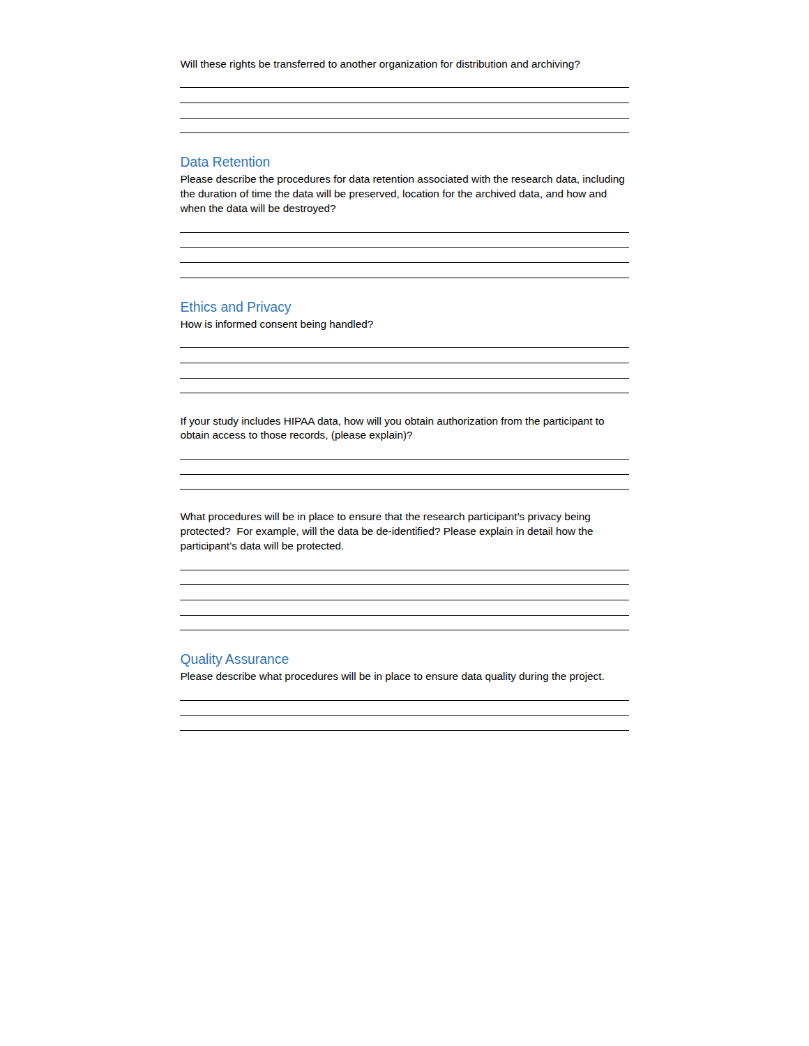Will these rights be transferred to another organization for distribution and archiving?
Data Retention
Please describe the procedures for data retention associated with the research data, including the duration of time the data will be preserved, location for the archived data, and how and when the data will be destroyed?
Ethics and Privacy
How is informed consent being handled?
If your study includes HIPAA data, how will you obtain authorization from the participant to obtain access to those records, (please explain)?
What procedures will be in place to ensure that the research participant’s privacy being protected? For example, will the data be de-identified? Please explain in detail how the participant’s data will be protected.
Quality Assurance
Please describe what procedures will be in place to ensure data quality during the project.